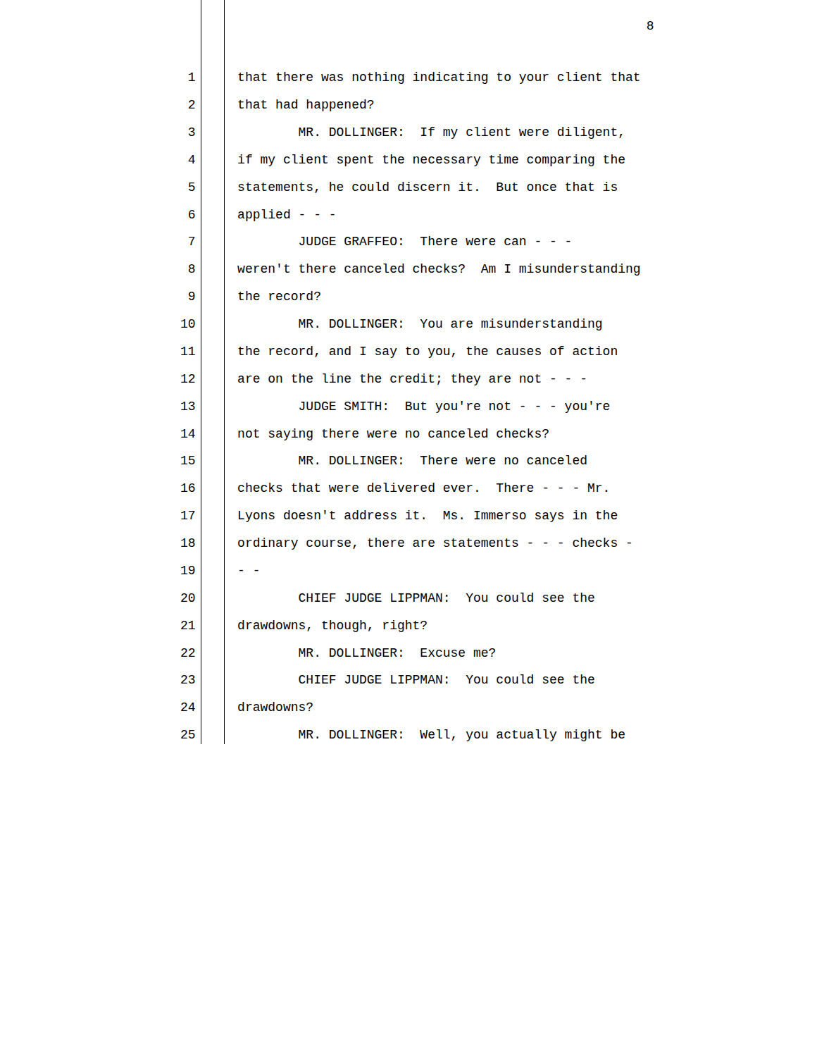8
| 1 | | that there was nothing indicating to your client that |
| 2 | | that had happened? |
| 3 | | MR. DOLLINGER: If my client were diligent, |
| 4 | | if my client spent the necessary time comparing the |
| 5 | | statements, he could discern it. But once that is |
| 6 | | applied - - - |
| 7 | | JUDGE GRAFFEO: There were can - - - |
| 8 | | weren't there canceled checks? Am I misunderstanding |
| 9 | | the record? |
| 10 | | MR. DOLLINGER: You are misunderstanding |
| 11 | | the record, and I say to you, the causes of action |
| 12 | | are on the line the credit; they are not - - - |
| 13 | | JUDGE SMITH: But you're not - - - you're |
| 14 | | not saying there were no canceled checks? |
| 15 | | MR. DOLLINGER: There were no canceled |
| 16 | | checks that were delivered ever. There - - - Mr. |
| 17 | | Lyons doesn't address it. Ms. Immerso says in the |
| 18 | | ordinary course, there are statements - - - checks - |
| 19 | | - - |
| 20 | | CHIEF JUDGE LIPPMAN: You could see the |
| 21 | | drawdowns, though, right? |
| 22 | | MR. DOLLINGER: Excuse me? |
| 23 | | CHIEF JUDGE LIPPMAN: You could see the |
| 24 | | drawdowns? |
| 25 | | MR. DOLLINGER: Well, you actually might be |